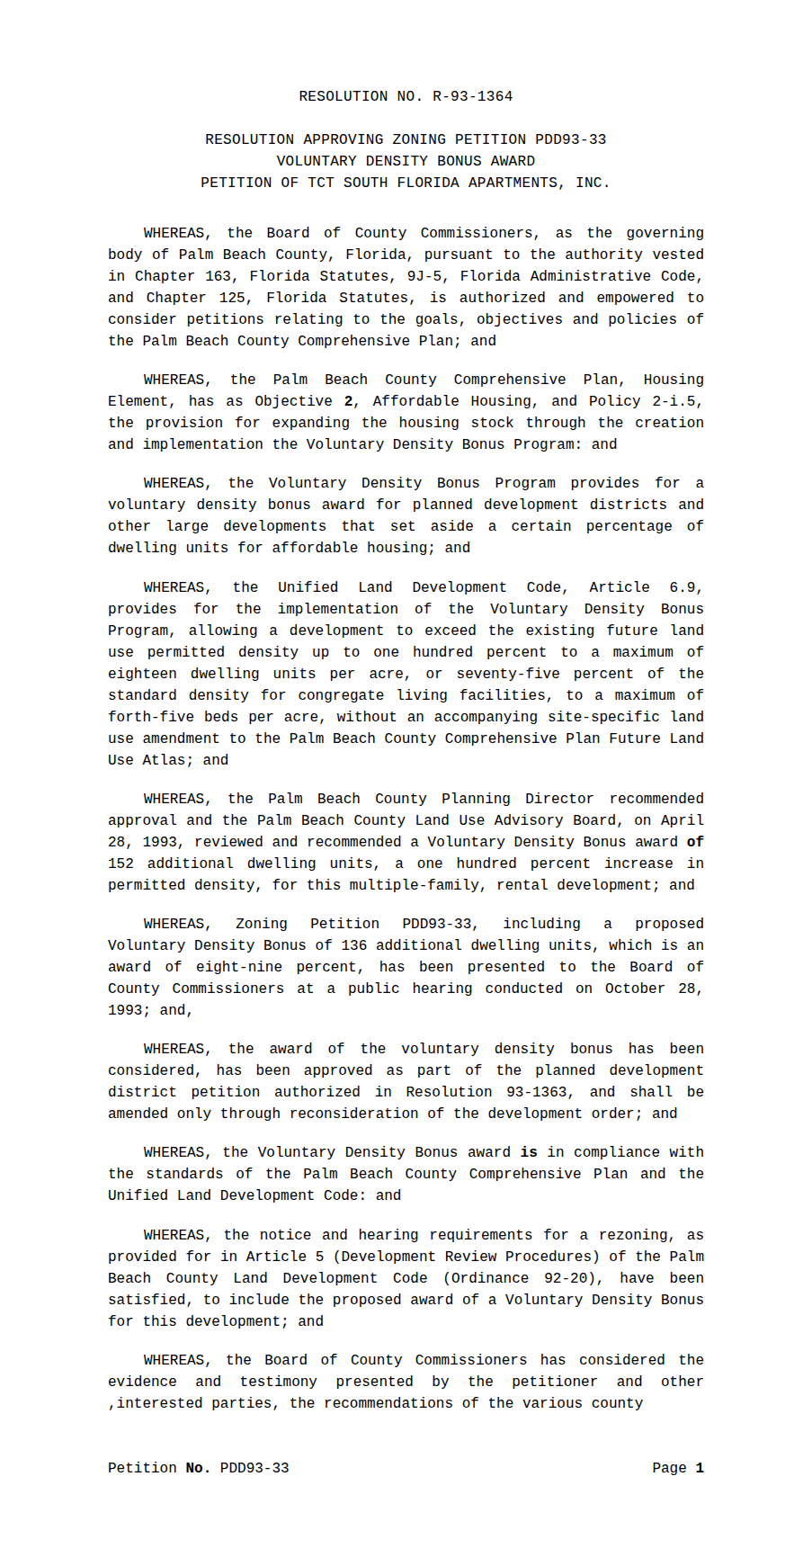RESOLUTION NO. R-93-1364
RESOLUTION APPROVING ZONING PETITION PDD93-33
VOLUNTARY DENSITY BONUS AWARD
PETITION OF TCT SOUTH FLORIDA APARTMENTS, INC.
WHEREAS, the Board of County Commissioners, as the governing body of Palm Beach County, Florida, pursuant to the authority vested in Chapter 163, Florida Statutes, 9J-5, Florida Administrative Code, and Chapter 125, Florida Statutes, is authorized and empowered to consider petitions relating to the goals, objectives and policies of the Palm Beach County Comprehensive Plan; and
WHEREAS, the Palm Beach County Comprehensive Plan, Housing Element, has as Objective 2, Affordable Housing, and Policy 2-i.5, the provision for expanding the housing stock through the creation and implementation the Voluntary Density Bonus Program: and
WHEREAS, the Voluntary Density Bonus Program provides for a voluntary density bonus award for planned development districts and other large developments that set aside a certain percentage of dwelling units for affordable housing; and
WHEREAS, the Unified Land Development Code, Article 6.9, provides for the implementation of the Voluntary Density Bonus Program, allowing a development to exceed the existing future land use permitted density up to one hundred percent to a maximum of eighteen dwelling units per acre, or seventy-five percent of the standard density for congregate living facilities, to a maximum of forth-five beds per acre, without an accompanying site-specific land use amendment to the Palm Beach County Comprehensive Plan Future Land Use Atlas; and
WHEREAS, the Palm Beach County Planning Director recommended approval and the Palm Beach County Land Use Advisory Board, on April 28, 1993, reviewed and recommended a Voluntary Density Bonus award of 152 additional dwelling units, a one hundred percent increase in permitted density, for this multiple-family, rental development; and
WHEREAS, Zoning Petition PDD93-33, including a proposed Voluntary Density Bonus of 136 additional dwelling units, which is an award of eight-nine percent, has been presented to the Board of County Commissioners at a public hearing conducted on October 28, 1993; and,
WHEREAS, the award of the voluntary density bonus has been considered, has been approved as part of the planned development district petition authorized in Resolution 93-1363, and shall be amended only through reconsideration of the development order; and
WHEREAS, the Voluntary Density Bonus award is in compliance with the standards of the Palm Beach County Comprehensive Plan and the Unified Land Development Code: and
WHEREAS, the notice and hearing requirements for a rezoning, as provided for in Article 5 (Development Review Procedures) of the Palm Beach County Land Development Code (Ordinance 92-20), have been satisfied, to include the proposed award of a Voluntary Density Bonus for this development; and
WHEREAS, the Board of County Commissioners has considered the evidence and testimony presented by the petitioner and other ,interested parties, the recommendations of the various county
Petition No. PDD93-33
Page 1